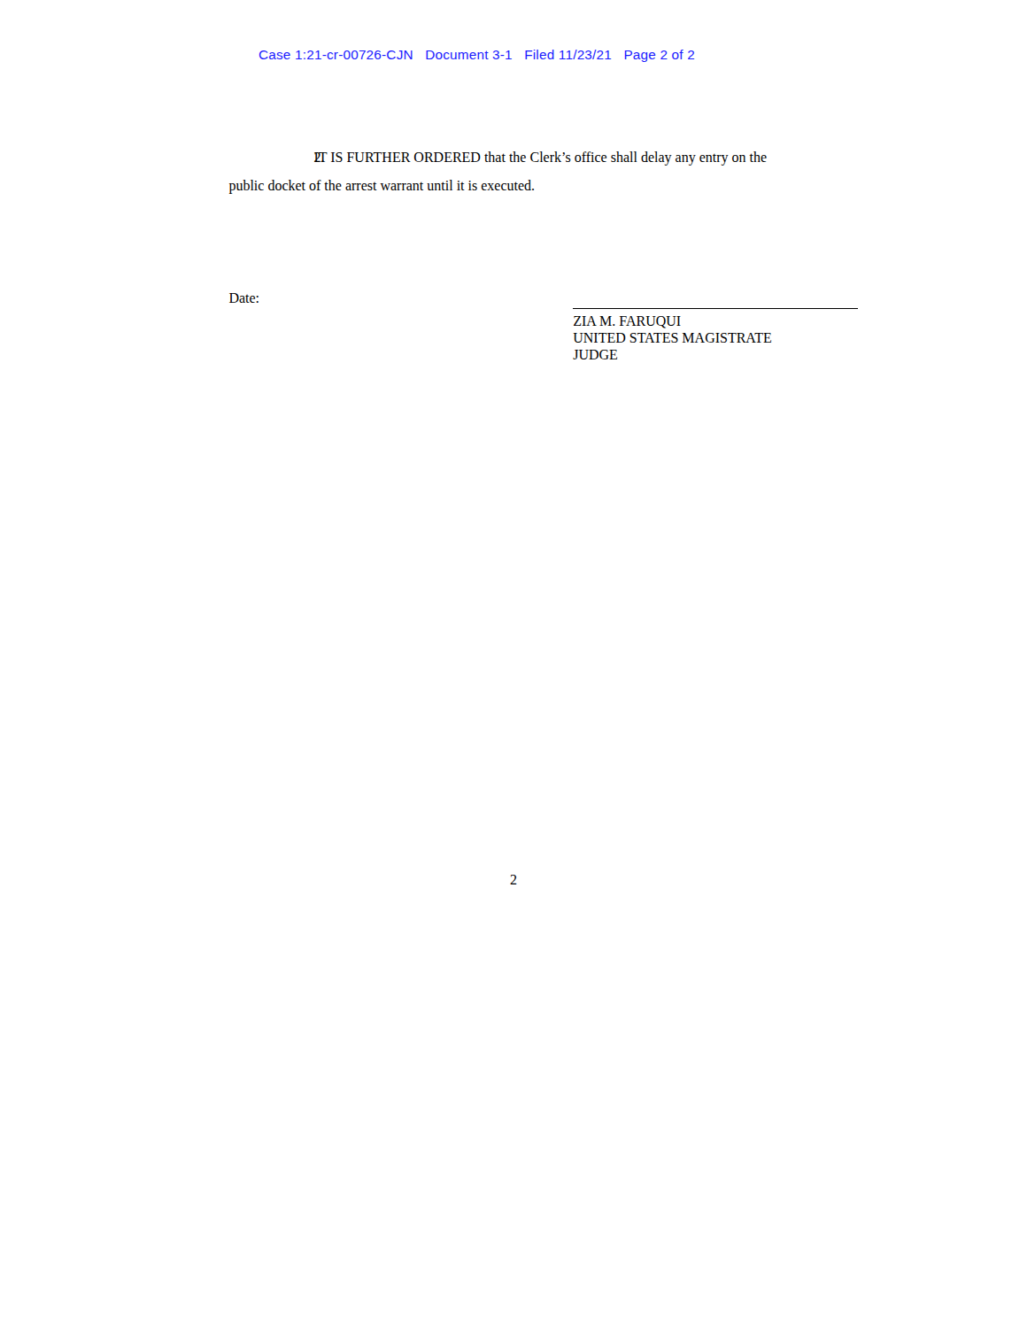Case 1:21-cr-00726-CJN Document 3-1 Filed 11/23/21 Page 2 of 2
2. IT IS FURTHER ORDERED that the Clerk’s office shall delay any entry on the public docket of the arrest warrant until it is executed.
Date:
ZIA M. FARUQUI
UNITED STATES MAGISTRATE JUDGE
2